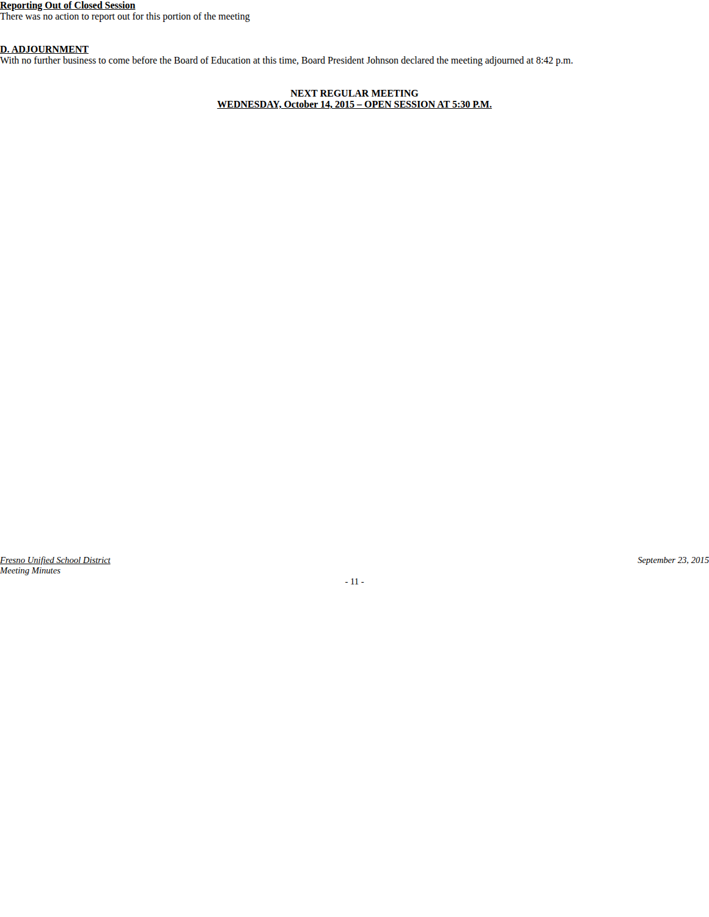Reporting Out of Closed Session
There was no action to report out for this portion of the meeting
D. ADJOURNMENT
With no further business to come before the Board of Education at this time, Board President Johnson declared the meeting adjourned at 8:42 p.m.
NEXT REGULAR MEETING
WEDNESDAY, October 14, 2015 – OPEN SESSION AT 5:30 P.M.
Fresno Unified School District September 23, 2015
Meeting Minutes
- 11 -